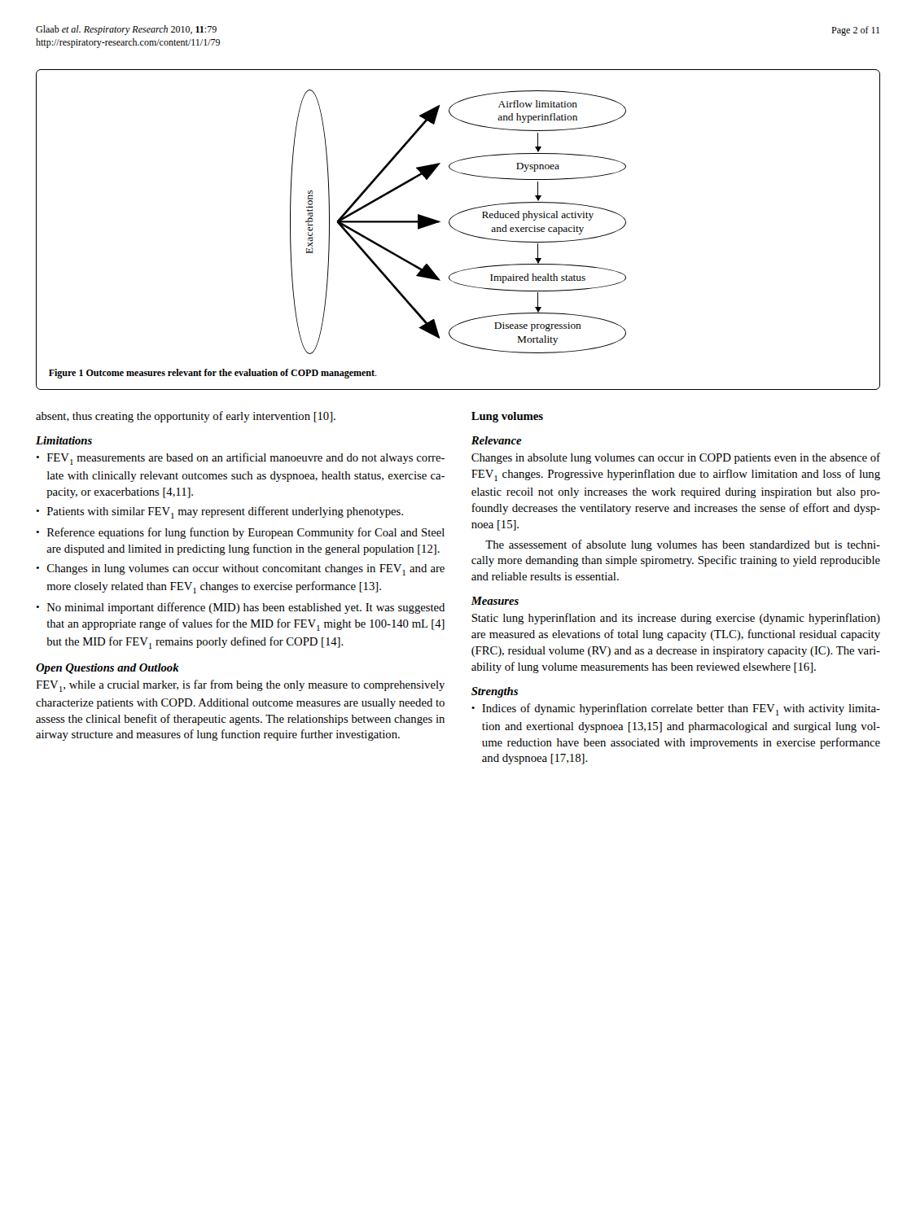Glaab et al. Respiratory Research 2010, 11:79
http://respiratory-research.com/content/11/1/79
Page 2 of 11
Exacerbations
Airflow limitation
and hyperinflation
Dyspnoea
Reduced physical activity
and exercise capacity
Impaired health status
Disease progression
Mortality
Figure 1 Outcome measures relevant for the evaluation of COPD management.
absent, thus creating the opportunity of early intervention [10].
Limitations
FEV1 measurements are based on an artificial manoeuvre and do not always correlate with clinically relevant outcomes such as dyspnoea, health status, exercise capacity, or exacerbations [4,11].
Patients with similar FEV1 may represent different underlying phenotypes.
Reference equations for lung function by European Community for Coal and Steel are disputed and limited in predicting lung function in the general population [12].
Changes in lung volumes can occur without concomitant changes in FEV1 and are more closely related than FEV1 changes to exercise performance [13].
No minimal important difference (MID) has been established yet. It was suggested that an appropriate range of values for the MID for FEV1 might be 100-140 mL [4] but the MID for FEV1 remains poorly defined for COPD [14].
Open Questions and Outlook
FEV1, while a crucial marker, is far from being the only measure to comprehensively characterize patients with COPD. Additional outcome measures are usually needed to assess the clinical benefit of therapeutic agents. The relationships between changes in airway structure and measures of lung function require further investigation.
Lung volumes
Relevance
Changes in absolute lung volumes can occur in COPD patients even in the absence of FEV1 changes. Progressive hyperinflation due to airflow limitation and loss of lung elastic recoil not only increases the work required during inspiration but also profoundly decreases the ventilatory reserve and increases the sense of effort and dyspnoea [15].
The assessement of absolute lung volumes has been standardized but is technically more demanding than simple spirometry. Specific training to yield reproducible and reliable results is essential.
Measures
Static lung hyperinflation and its increase during exercise (dynamic hyperinflation) are measured as elevations of total lung capacity (TLC), functional residual capacity (FRC), residual volume (RV) and as a decrease in inspiratory capacity (IC). The variability of lung volume measurements has been reviewed elsewhere [16].
Strengths
Indices of dynamic hyperinflation correlate better than FEV1 with activity limitation and exertional dyspnoea [13,15] and pharmacological and surgical lung volume reduction have been associated with improvements in exercise performance and dyspnoea [17,18].